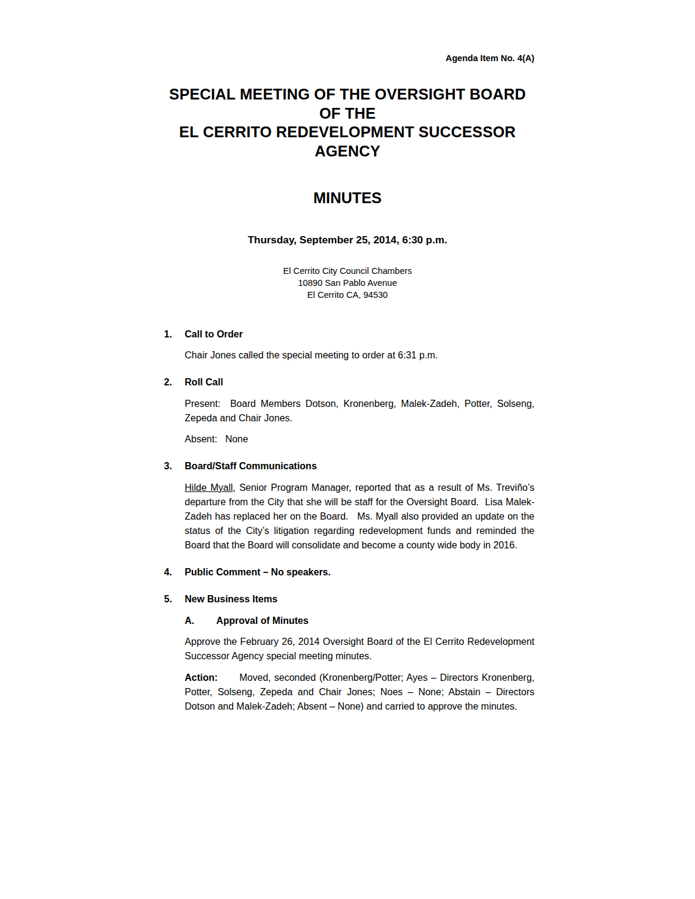Agenda Item No. 4(A)
SPECIAL MEETING OF THE OVERSIGHT BOARD OF THE
EL CERRITO REDEVELOPMENT SUCCESSOR AGENCY
MINUTES
Thursday, September 25, 2014, 6:30 p.m.
El Cerrito City Council Chambers
10890 San Pablo Avenue
El Cerrito CA, 94530
Call to Order
Chair Jones called the special meeting to order at 6:31 p.m.
Roll Call
Present: Board Members Dotson, Kronenberg, Malek-Zadeh, Potter, Solseng, Zepeda and Chair Jones.
Absent: None
Board/Staff Communications
Hilde Myall, Senior Program Manager, reported that as a result of Ms. Treviño’s departure from the City that she will be staff for the Oversight Board. Lisa Malek-Zadeh has replaced her on the Board. Ms. Myall also provided an update on the status of the City’s litigation regarding redevelopment funds and reminded the Board that the Board will consolidate and become a county wide body in 2016.
Public Comment – No speakers.
New Business Items
A. Approval of Minutes
Approve the February 26, 2014 Oversight Board of the El Cerrito Redevelopment Successor Agency special meeting minutes.
Action: Moved, seconded (Kronenberg/Potter; Ayes – Directors Kronenberg, Potter, Solseng, Zepeda and Chair Jones; Noes – None; Abstain – Directors Dotson and Malek-Zadeh; Absent – None) and carried to approve the minutes.